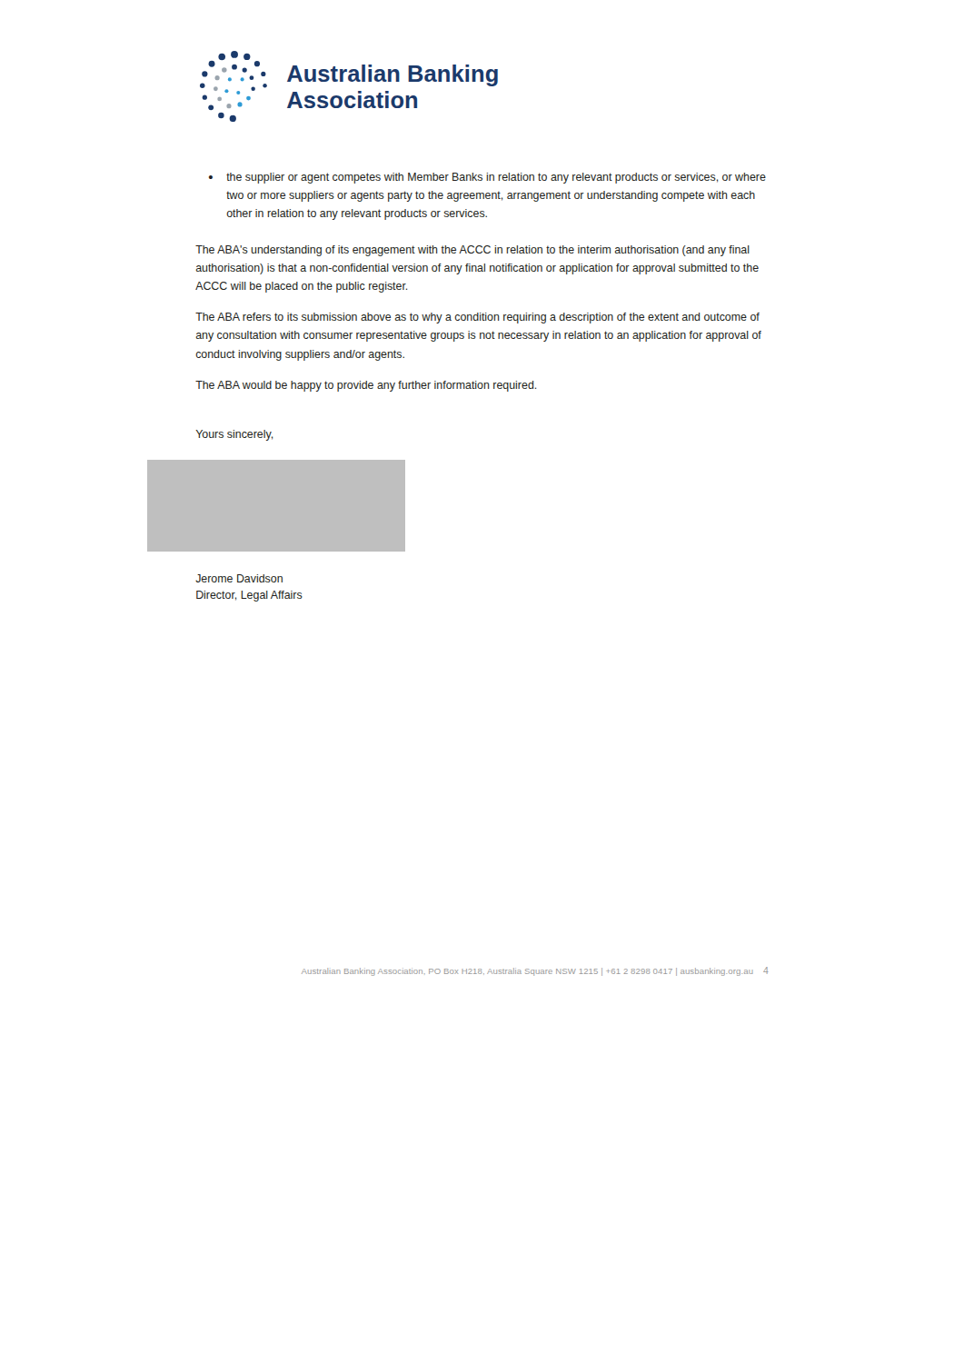Australian Banking
Association
the supplier or agent competes with Member Banks in relation to any relevant products or services, or where two or more suppliers or agents party to the agreement, arrangement or understanding compete with each other in relation to any relevant products or services.
The ABA's understanding of its engagement with the ACCC in relation to the interim authorisation (and any final authorisation) is that a non-confidential version of any final notification or application for approval submitted to the ACCC will be placed on the public register.
The ABA refers to its submission above as to why a condition requiring a description of the extent and outcome of any consultation with consumer representative groups is not necessary in relation to an application for approval of conduct involving suppliers and/or agents.
The ABA would be happy to provide any further information required.
Yours sincerely,
Jerome Davidson
Director, Legal Affairs
Australian Banking Association, PO Box H218, Australia Square NSW 1215 | +61 2 8298 0417 | ausbanking.org.au
4